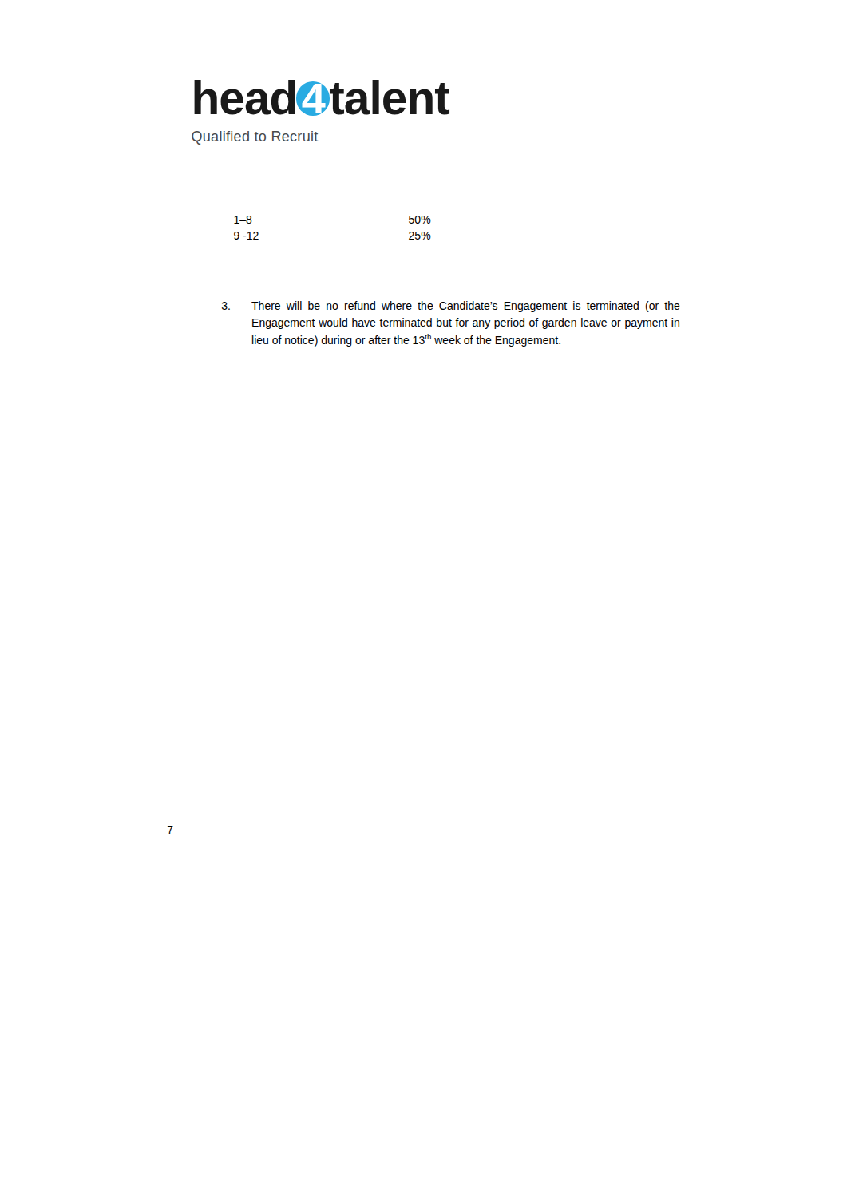head4talent
Qualified to Recruit
1–8
50%
9 -12
25%
There will be no refund where the Candidate’s Engagement is terminated (or the Engagement would have terminated but for any period of garden leave or payment in lieu of notice) during or after the 13th week of the Engagement.
7